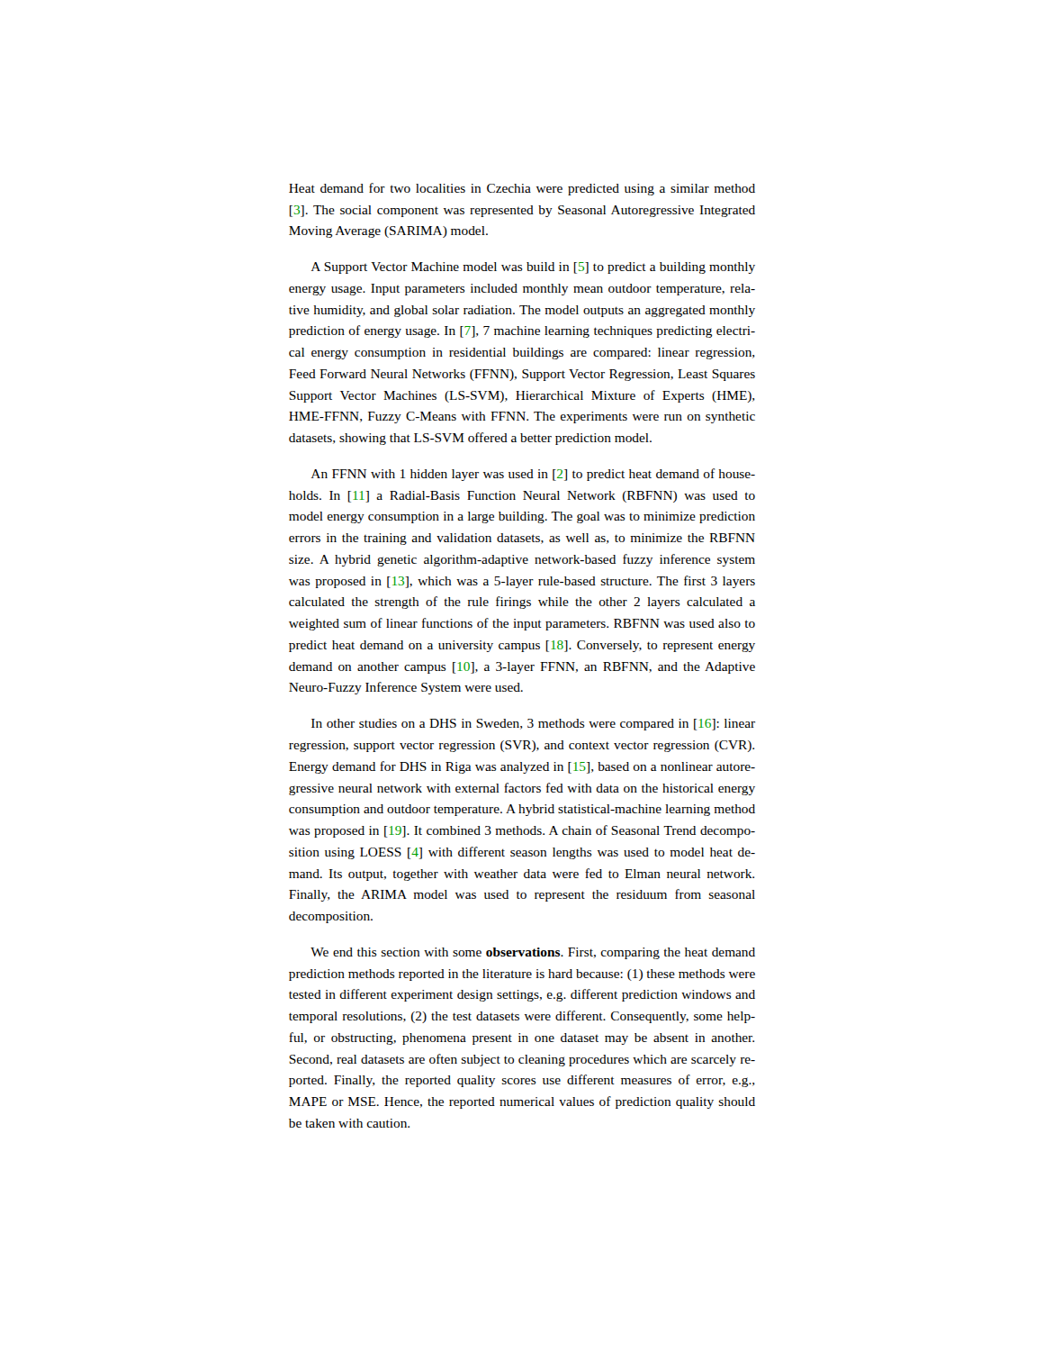Heat demand for two localities in Czechia were predicted using a similar method [3]. The social component was represented by Seasonal Autoregressive Integrated Moving Average (SARIMA) model.
A Support Vector Machine model was build in [5] to predict a building monthly energy usage. Input parameters included monthly mean outdoor temperature, relative humidity, and global solar radiation. The model outputs an aggregated monthly prediction of energy usage. In [7], 7 machine learning techniques predicting electrical energy consumption in residential buildings are compared: linear regression, Feed Forward Neural Networks (FFNN), Support Vector Regression, Least Squares Support Vector Machines (LS-SVM), Hierarchical Mixture of Experts (HME), HME-FFNN, Fuzzy C-Means with FFNN. The experiments were run on synthetic datasets, showing that LS-SVM offered a better prediction model.
An FFNN with 1 hidden layer was used in [2] to predict heat demand of households. In [11] a Radial-Basis Function Neural Network (RBFNN) was used to model energy consumption in a large building. The goal was to minimize prediction errors in the training and validation datasets, as well as, to minimize the RBFNN size. A hybrid genetic algorithm-adaptive network-based fuzzy inference system was proposed in [13], which was a 5-layer rule-based structure. The first 3 layers calculated the strength of the rule firings while the other 2 layers calculated a weighted sum of linear functions of the input parameters. RBFNN was used also to predict heat demand on a university campus [18]. Conversely, to represent energy demand on another campus [10], a 3-layer FFNN, an RBFNN, and the Adaptive Neuro-Fuzzy Inference System were used.
In other studies on a DHS in Sweden, 3 methods were compared in [16]: linear regression, support vector regression (SVR), and context vector regression (CVR). Energy demand for DHS in Riga was analyzed in [15], based on a nonlinear autoregressive neural network with external factors fed with data on the historical energy consumption and outdoor temperature. A hybrid statistical-machine learning method was proposed in [19]. It combined 3 methods. A chain of Seasonal Trend decomposition using LOESS [4] with different season lengths was used to model heat demand. Its output, together with weather data were fed to Elman neural network. Finally, the ARIMA model was used to represent the residuum from seasonal decomposition.
We end this section with some observations. First, comparing the heat demand prediction methods reported in the literature is hard because: (1) these methods were tested in different experiment design settings, e.g. different prediction windows and temporal resolutions, (2) the test datasets were different. Consequently, some helpful, or obstructing, phenomena present in one dataset may be absent in another. Second, real datasets are often subject to cleaning procedures which are scarcely reported. Finally, the reported quality scores use different measures of error, e.g., MAPE or MSE. Hence, the reported numerical values of prediction quality should be taken with caution.